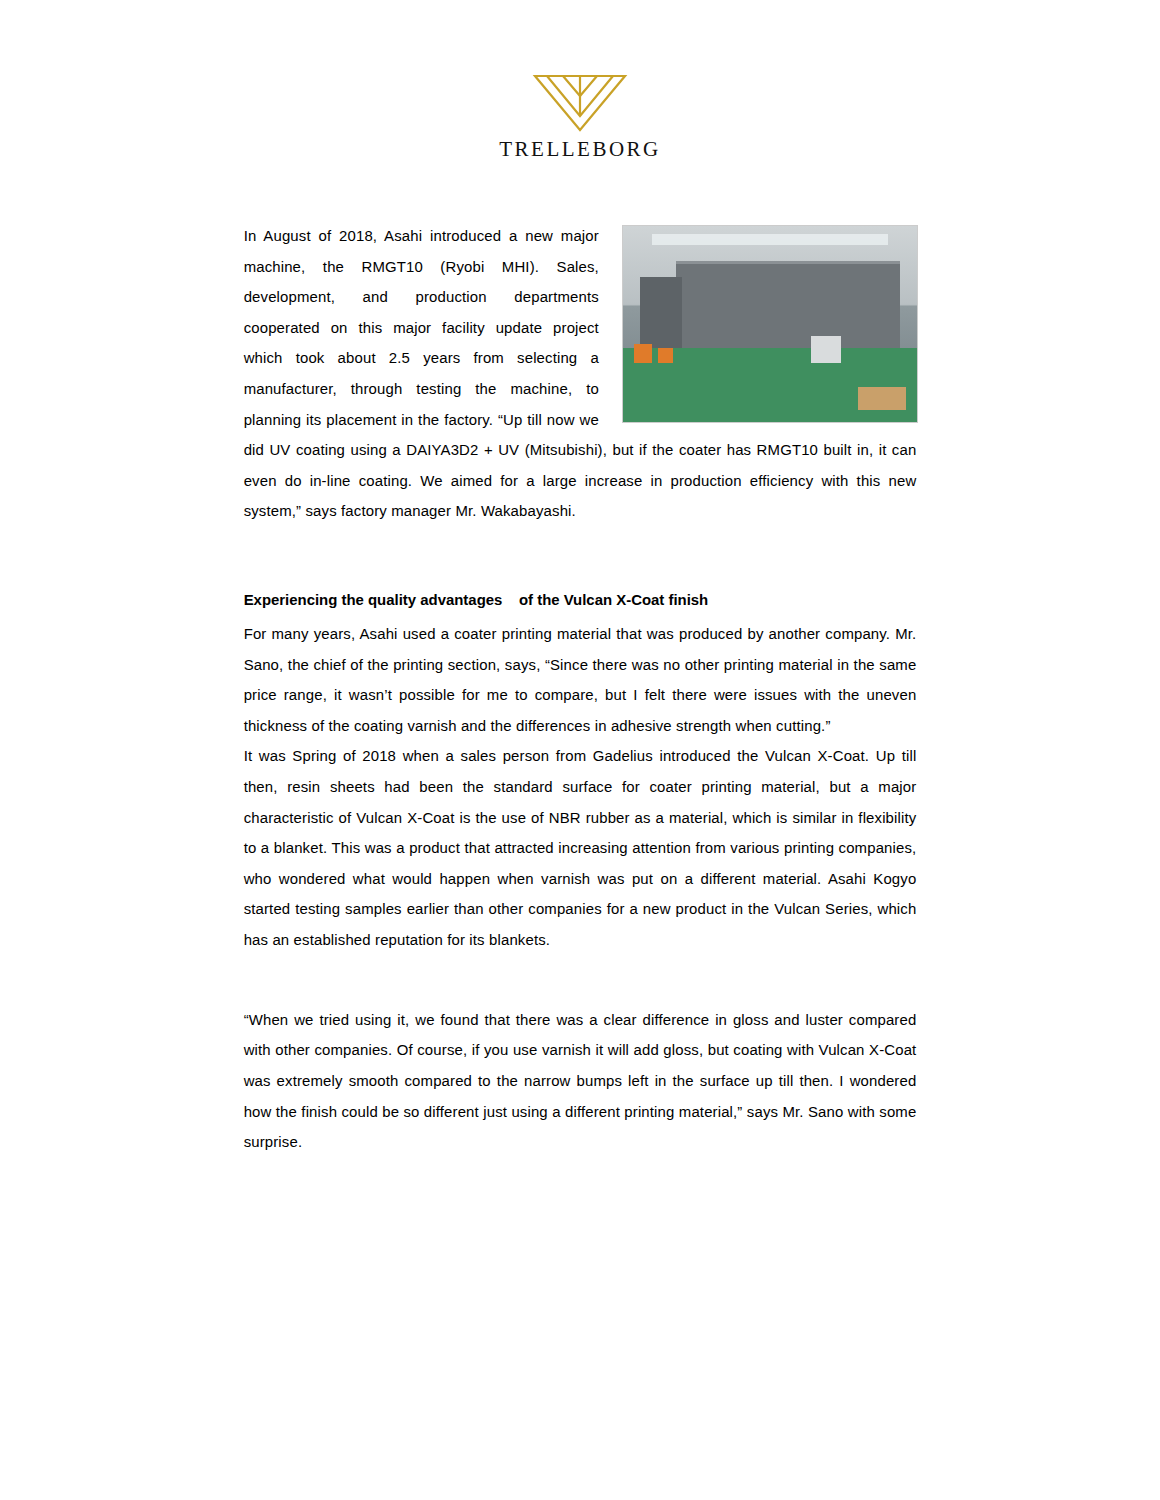TRELLEBORG
In August of 2018, Asahi introduced a new major machine, the RMGT10 (Ryobi MHI). Sales, development, and production departments cooperated on this major facility update project which took about 2.5 years from selecting a manufacturer, through testing the machine, to planning its placement in the factory. “Up till now we did UV coating using a DAIYA3D2 + UV (Mitsubishi), but if the coater has RMGT10 built in, it can even do in-line coating. We aimed for a large increase in production efficiency with this new system,” says factory manager Mr. Wakabayashi.
Experiencing the quality advantages of the Vulcan X-Coat finish
For many years, Asahi used a coater printing material that was produced by another company. Mr. Sano, the chief of the printing section, says, “Since there was no other printing material in the same price range, it wasn’t possible for me to compare, but I felt there were issues with the uneven thickness of the coating varnish and the differences in adhesive strength when cutting.”
It was Spring of 2018 when a sales person from Gadelius introduced the Vulcan X-Coat. Up till then, resin sheets had been the standard surface for coater printing material, but a major characteristic of Vulcan X-Coat is the use of NBR rubber as a material, which is similar in flexibility to a blanket. This was a product that attracted increasing attention from various printing companies, who wondered what would happen when varnish was put on a different material. Asahi Kogyo started testing samples earlier than other companies for a new product in the Vulcan Series, which has an established reputation for its blankets.
“When we tried using it, we found that there was a clear difference in gloss and luster compared with other companies. Of course, if you use varnish it will add gloss, but coating with Vulcan X-Coat was extremely smooth compared to the narrow bumps left in the surface up till then. I wondered how the finish could be so different just using a different printing material,” says Mr. Sano with some surprise.